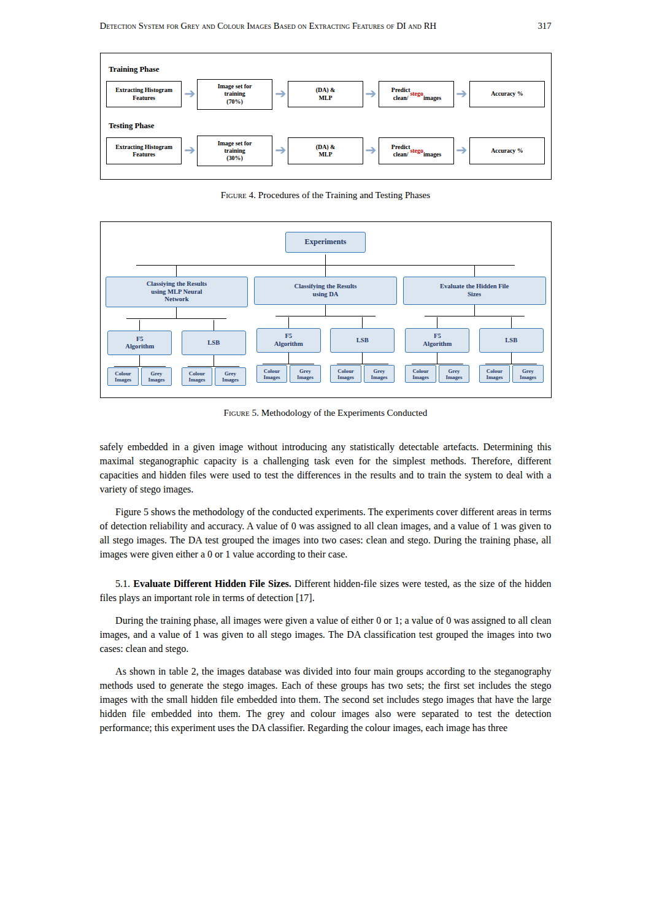Detection System for Grey and Colour Images Based on Extracting Features of DI and RH 317
Training Phase
Extracting Histogram
Features
➔
Image set for
training
(70%)
➔
(DA) &
MLP
➔
Predict
clean/stego
images
➔
Accuracy %
Testing Phase
Extracting Histogram
Features
➔
Image set for
training
(30%)
➔
(DA) &
MLP
➔
Predict
clean/stego
images
➔
Accuracy %
Figure 4. Procedures of the Training and Testing Phases
Experiments
Classiying the Results
using MLP Neural
Network
F5
Algorithm
Colour
Images
Grey
Images
LSB
Colour
Images
Grey
Images
Classifying the Results
using DA
F5
Algorithm
Colour
Images
Grey
Images
LSB
Colour
Images
Grey
Images
Evaluate the Hidden File
Sizes
F5
Algorithm
Colour
Images
Grey
Images
LSB
Colour
Images
Grey
Images
Figure 5. Methodology of the Experiments Conducted
safely embedded in a given image without introducing any statistically detectable artefacts. Determining this maximal steganographic capacity is a challenging task even for the simplest methods. Therefore, different capacities and hidden files were used to test the differences in the results and to train the system to deal with a variety of stego images.
Figure 5 shows the methodology of the conducted experiments. The experiments cover different areas in terms of detection reliability and accuracy. A value of 0 was assigned to all clean images, and a value of 1 was given to all stego images. The DA test grouped the images into two cases: clean and stego. During the training phase, all images were given either a 0 or 1 value according to their case.
5.1. Evaluate Different Hidden File Sizes. Different hidden-file sizes were tested, as the size of the hidden files plays an important role in terms of detection [17].
During the training phase, all images were given a value of either 0 or 1; a value of 0 was assigned to all clean images, and a value of 1 was given to all stego images. The DA classification test grouped the images into two cases: clean and stego.
As shown in table 2, the images database was divided into four main groups according to the steganography methods used to generate the stego images. Each of these groups has two sets; the first set includes the stego images with the small hidden file embedded into them. The second set includes stego images that have the large hidden file embedded into them. The grey and colour images also were separated to test the detection performance; this experiment uses the DA classifier. Regarding the colour images, each image has three